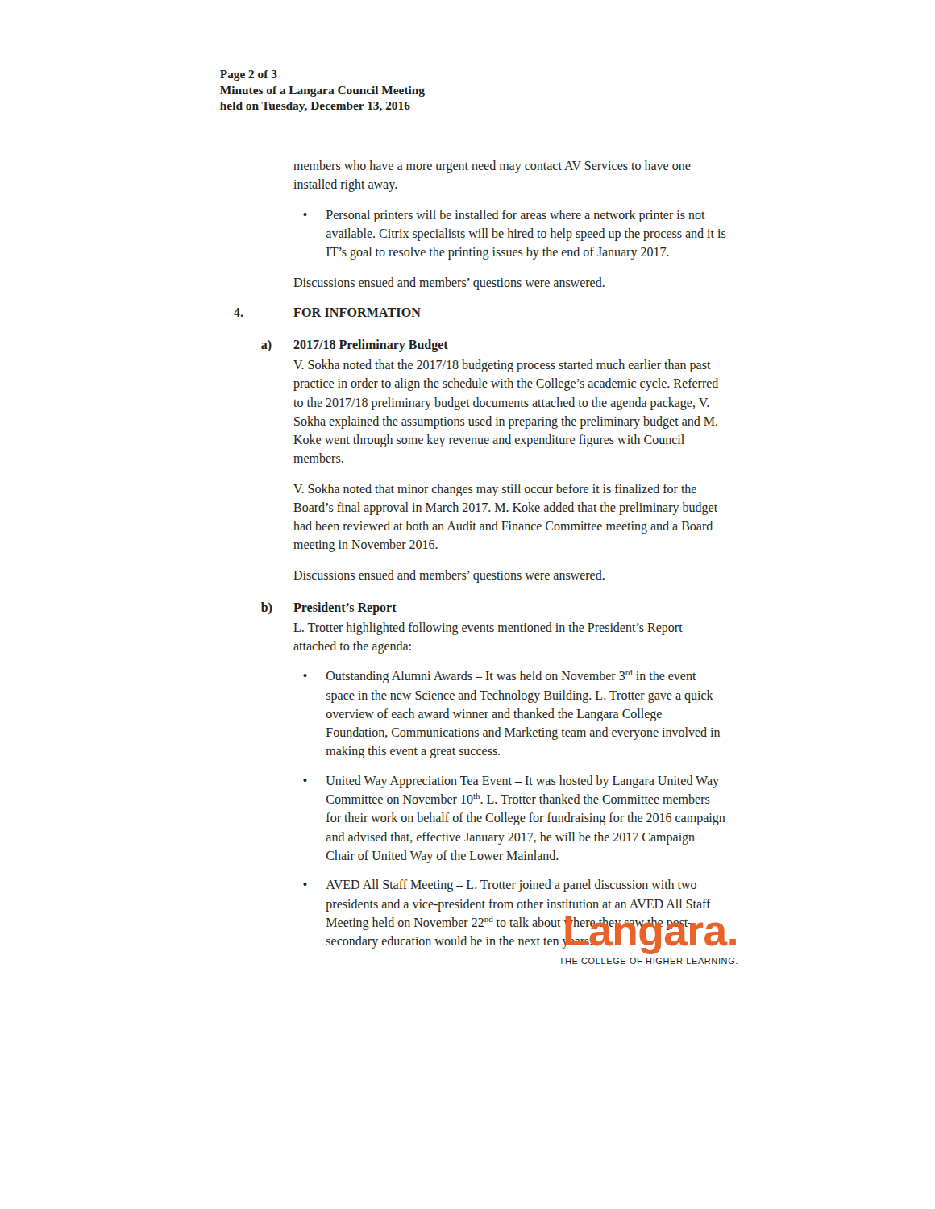Page 2 of 3
Minutes of a Langara Council Meeting
held on Tuesday, December 13, 2016
members who have a more urgent need may contact AV Services to have one installed right away.
Personal printers will be installed for areas where a network printer is not available. Citrix specialists will be hired to help speed up the process and it is IT’s goal to resolve the printing issues by the end of January 2017.
Discussions ensued and members’ questions were answered.
4.
For Information
a)
2017/18 Preliminary Budget
V. Sokha noted that the 2017/18 budgeting process started much earlier than past practice in order to align the schedule with the College’s academic cycle. Referred to the 2017/18 preliminary budget documents attached to the agenda package, V. Sokha explained the assumptions used in preparing the preliminary budget and M. Koke went through some key revenue and expenditure figures with Council members.
V. Sokha noted that minor changes may still occur before it is finalized for the Board’s final approval in March 2017. M. Koke added that the preliminary budget had been reviewed at both an Audit and Finance Committee meeting and a Board meeting in November 2016.
Discussions ensued and members’ questions were answered.
b)
President’s Report
L. Trotter highlighted following events mentioned in the President’s Report attached to the agenda:
Outstanding Alumni Awards – It was held on November 3rd in the event space in the new Science and Technology Building. L. Trotter gave a quick overview of each award winner and thanked the Langara College Foundation, Communications and Marketing team and everyone involved in making this event a great success.
United Way Appreciation Tea Event – It was hosted by Langara United Way Committee on November 10th. L. Trotter thanked the Committee members for their work on behalf of the College for fundraising for the 2016 campaign and advised that, effective January 2017, he will be the 2017 Campaign Chair of United Way of the Lower Mainland.
AVED All Staff Meeting – L. Trotter joined a panel discussion with two presidents and a vice-president from other institution at an AVED All Staff Meeting held on November 22nd to talk about where they saw the post-secondary education would be in the next ten years.
Langara.
THE COLLEGE OF HIGHER LEARNING.